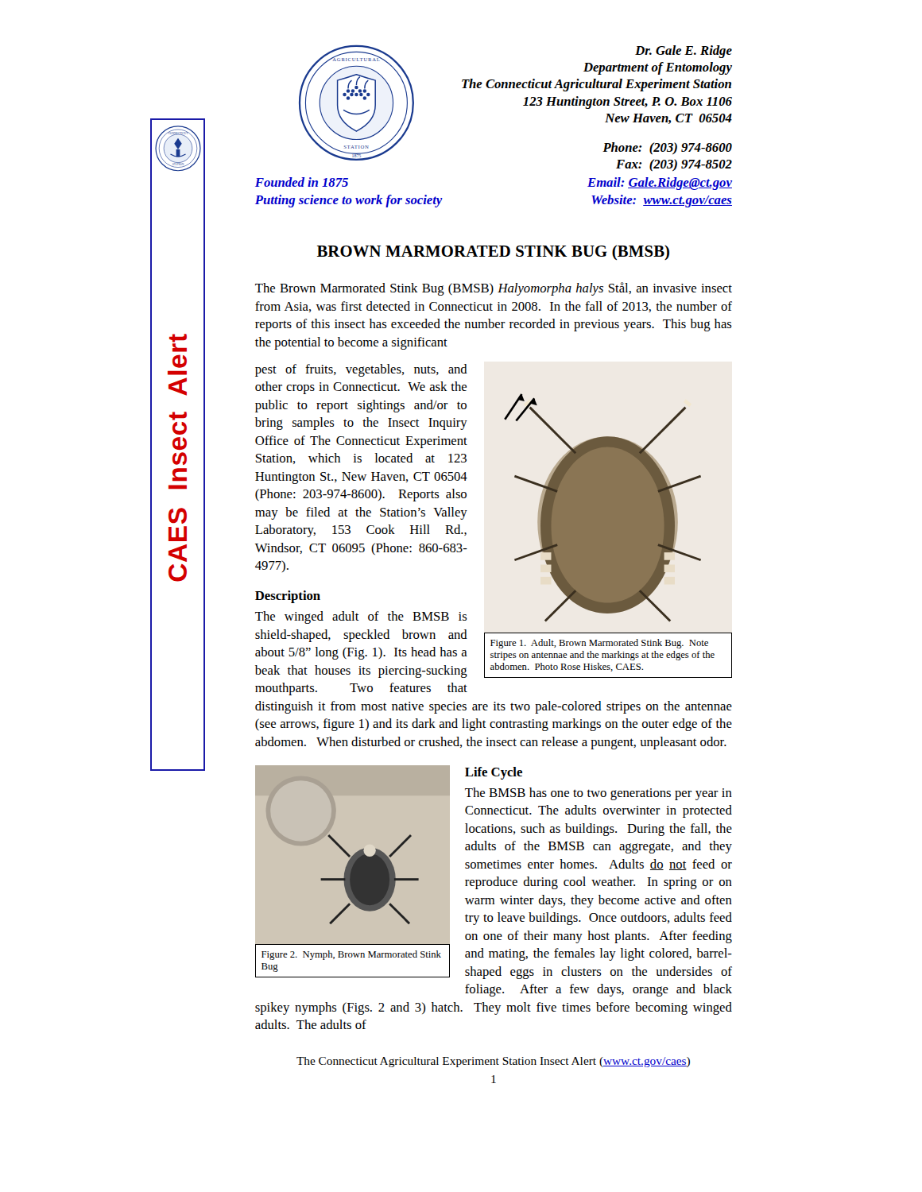CONNECTICUT STATION
CAES Insect Alert
AGRICULTURAL STATION 1875
Dr. Gale E. Ridge
Department of Entomology
The Connecticut Agricultural Experiment Station
123 Huntington Street, P. O. Box 1106
New Haven, CT 06504 Phone: (203) 974-8600
Fax: (203) 974-8502
Founded in 1875
Putting science to work for society
Email: Gale.Ridge@ct.gov
Website: www.ct.gov/caes
BROWN MARMORATED STINK BUG (BMSB)
The Brown Marmorated Stink Bug (BMSB) Halyomorpha halys Stål, an invasive insect from Asia, was first detected in Connecticut in 2008. In the fall of 2013, the number of reports of this insect has exceeded the number recorded in previous years. This bug has the potential to become a significant
Figure 1. Adult, Brown Marmorated Stink Bug. Note stripes on antennae and the markings at the edges of the abdomen. Photo Rose Hiskes, CAES.
pest of fruits, vegetables, nuts, and other crops in Connecticut. We ask the public to report sightings and/or to bring samples to the Insect Inquiry Office of The Connecticut Experiment Station, which is located at 123 Huntington St., New Haven, CT 06504 (Phone: 203-974-8600). Reports also may be filed at the Station’s Valley Laboratory, 153 Cook Hill Rd., Windsor, CT 06095 (Phone: 860-683-4977).
Description
The winged adult of the BMSB is shield-shaped, speckled brown and about 5/8” long (Fig. 1). Its head has a beak that houses its piercing-sucking mouthparts. Two features that distinguish it from most native species are its two pale-colored stripes on the antennae (see arrows, figure 1) and its dark and light contrasting markings on the outer edge of the abdomen. When disturbed or crushed, the insect can release a pungent, unpleasant odor.
Figure 2. Nymph, Brown Marmorated Stink Bug
Life Cycle
The BMSB has one to two generations per year in Connecticut. The adults overwinter in protected locations, such as buildings. During the fall, the adults of the BMSB can aggregate, and they sometimes enter homes. Adults do not feed or reproduce during cool weather. In spring or on warm winter days, they become active and often try to leave buildings. Once outdoors, adults feed on one of their many host plants. After feeding and mating, the females lay light colored, barrel-shaped eggs in clusters on the undersides of foliage. After a few days, orange and black spikey nymphs (Figs. 2 and 3) hatch. They molt five times before becoming winged adults. The adults of
The Connecticut Agricultural Experiment Station Insect Alert (www.ct.gov/caes)
1